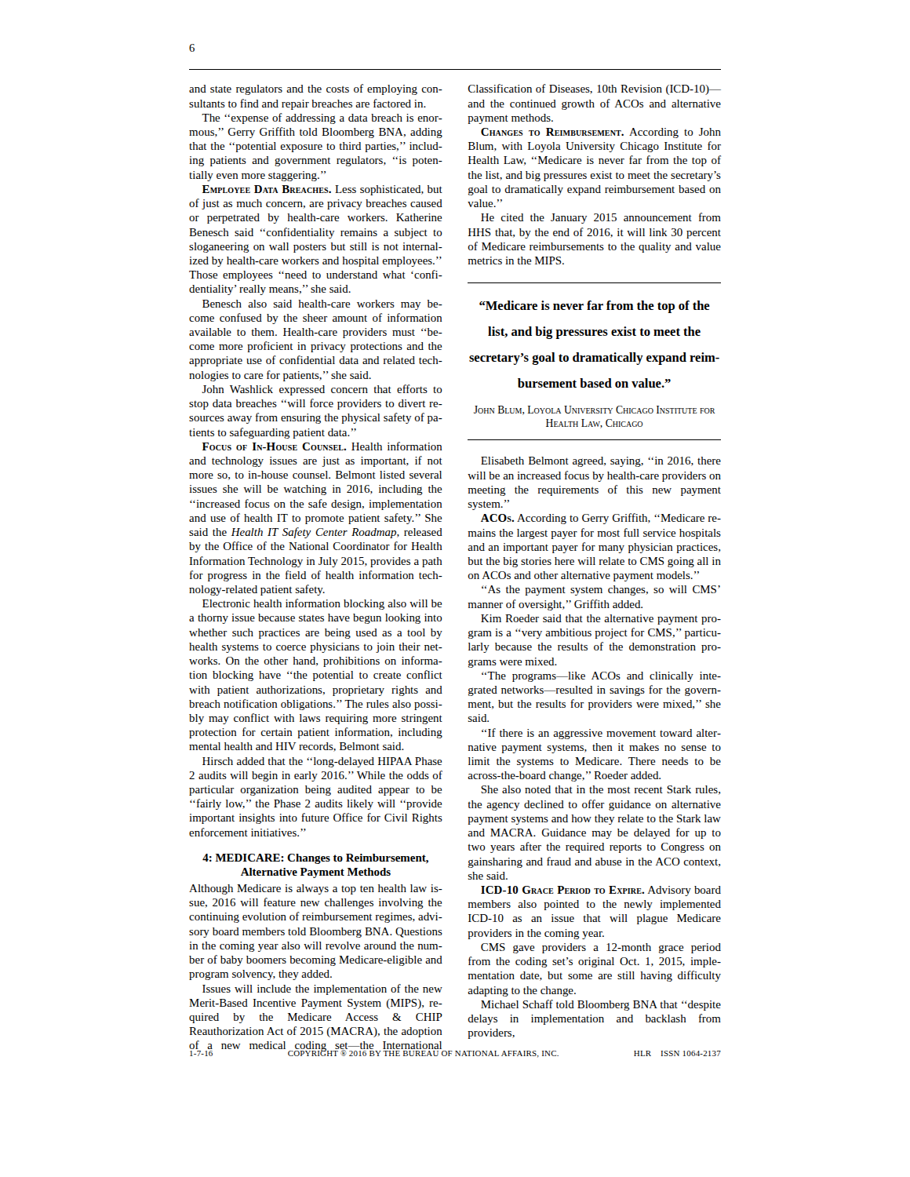6
and state regulators and the costs of employing consultants to find and repair breaches are factored in.
The ‘‘expense of addressing a data breach is enormous,’’ Gerry Griffith told Bloomberg BNA, adding that the ‘‘potential exposure to third parties,’’ including patients and government regulators, ‘‘is potentially even more staggering.’’
Employee Data Breaches. Less sophisticated, but of just as much concern, are privacy breaches caused or perpetrated by health-care workers. Katherine Benesch said ‘‘confidentiality remains a subject to sloganeering on wall posters but still is not internalized by health-care workers and hospital employees.’’ Those employees ‘‘need to understand what ‘confidentiality’ really means,’’ she said.
Benesch also said health-care workers may become confused by the sheer amount of information available to them. Health-care providers must ‘‘become more proficient in privacy protections and the appropriate use of confidential data and related technologies to care for patients,’’ she said.
John Washlick expressed concern that efforts to stop data breaches ‘‘will force providers to divert resources away from ensuring the physical safety of patients to safeguarding patient data.’’
Focus of In-House Counsel. Health information and technology issues are just as important, if not more so, to in-house counsel. Belmont listed several issues she will be watching in 2016, including the ‘‘increased focus on the safe design, implementation and use of health IT to promote patient safety.’’ She said the Health IT Safety Center Roadmap, released by the Office of the National Coordinator for Health Information Technology in July 2015, provides a path for progress in the field of health information technology-related patient safety.
Electronic health information blocking also will be a thorny issue because states have begun looking into whether such practices are being used as a tool by health systems to coerce physicians to join their networks. On the other hand, prohibitions on information blocking have ‘‘the potential to create conflict with patient authorizations, proprietary rights and breach notification obligations.’’ The rules also possibly may conflict with laws requiring more stringent protection for certain patient information, including mental health and HIV records, Belmont said.
Hirsch added that the ‘‘long-delayed HIPAA Phase 2 audits will begin in early 2016.’’ While the odds of particular organization being audited appear to be ‘‘fairly low,’’ the Phase 2 audits likely will ‘‘provide important insights into future Office for Civil Rights enforcement initiatives.’’
4: MEDICARE: Changes to Reimbursement, Alternative Payment Methods
Although Medicare is always a top ten health law issue, 2016 will feature new challenges involving the continuing evolution of reimbursement regimes, advisory board members told Bloomberg BNA. Questions in the coming year also will revolve around the number of baby boomers becoming Medicare-eligible and program solvency, they added.
Issues will include the implementation of the new Merit-Based Incentive Payment System (MIPS), required by the Medicare Access & CHIP Reauthorization Act of 2015 (MACRA), the adoption of a new medical coding set—the International Classification of Diseases, 10th Revision (ICD-10)—and the continued growth of ACOs and alternative payment methods.
Changes to Reimbursement. According to John Blum, with Loyola University Chicago Institute for Health Law, ‘‘Medicare is never far from the top of the list, and big pressures exist to meet the secretary’s goal to dramatically expand reimbursement based on value.’’
He cited the January 2015 announcement from HHS that, by the end of 2016, it will link 30 percent of Medicare reimbursements to the quality and value metrics in the MIPS.
“Medicare is never far from the top of the list, and big pressures exist to meet the secretary’s goal to dramatically expand reimbursement based on value.”
John Blum, Loyola University Chicago Institute for Health Law, Chicago
Elisabeth Belmont agreed, saying, ‘‘in 2016, there will be an increased focus by health-care providers on meeting the requirements of this new payment system.’’
ACOs. According to Gerry Griffith, ‘‘Medicare remains the largest payer for most full service hospitals and an important payer for many physician practices, but the big stories here will relate to CMS going all in on ACOs and other alternative payment models.’’
‘‘As the payment system changes, so will CMS’ manner of oversight,’’ Griffith added.
Kim Roeder said that the alternative payment program is a ‘‘very ambitious project for CMS,’’ particularly because the results of the demonstration programs were mixed.
‘‘The programs—like ACOs and clinically integrated networks—resulted in savings for the government, but the results for providers were mixed,’’ she said.
‘‘If there is an aggressive movement toward alternative payment systems, then it makes no sense to limit the systems to Medicare. There needs to be across-the-board change,’’ Roeder added.
She also noted that in the most recent Stark rules, the agency declined to offer guidance on alternative payment systems and how they relate to the Stark law and MACRA. Guidance may be delayed for up to two years after the required reports to Congress on gainsharing and fraud and abuse in the ACO context, she said.
ICD-10 Grace Period to Expire. Advisory board members also pointed to the newly implemented ICD-10 as an issue that will plague Medicare providers in the coming year.
CMS gave providers a 12-month grace period from the coding set’s original Oct. 1, 2015, implementation date, but some are still having difficulty adapting to the change.
Michael Schaff told Bloomberg BNA that ‘‘despite delays in implementation and backlash from providers,
1-7-16 HLR ISSN 1064-2137
COPYRIGHT ® 2016 BY THE BUREAU OF NATIONAL AFFAIRS, INC.